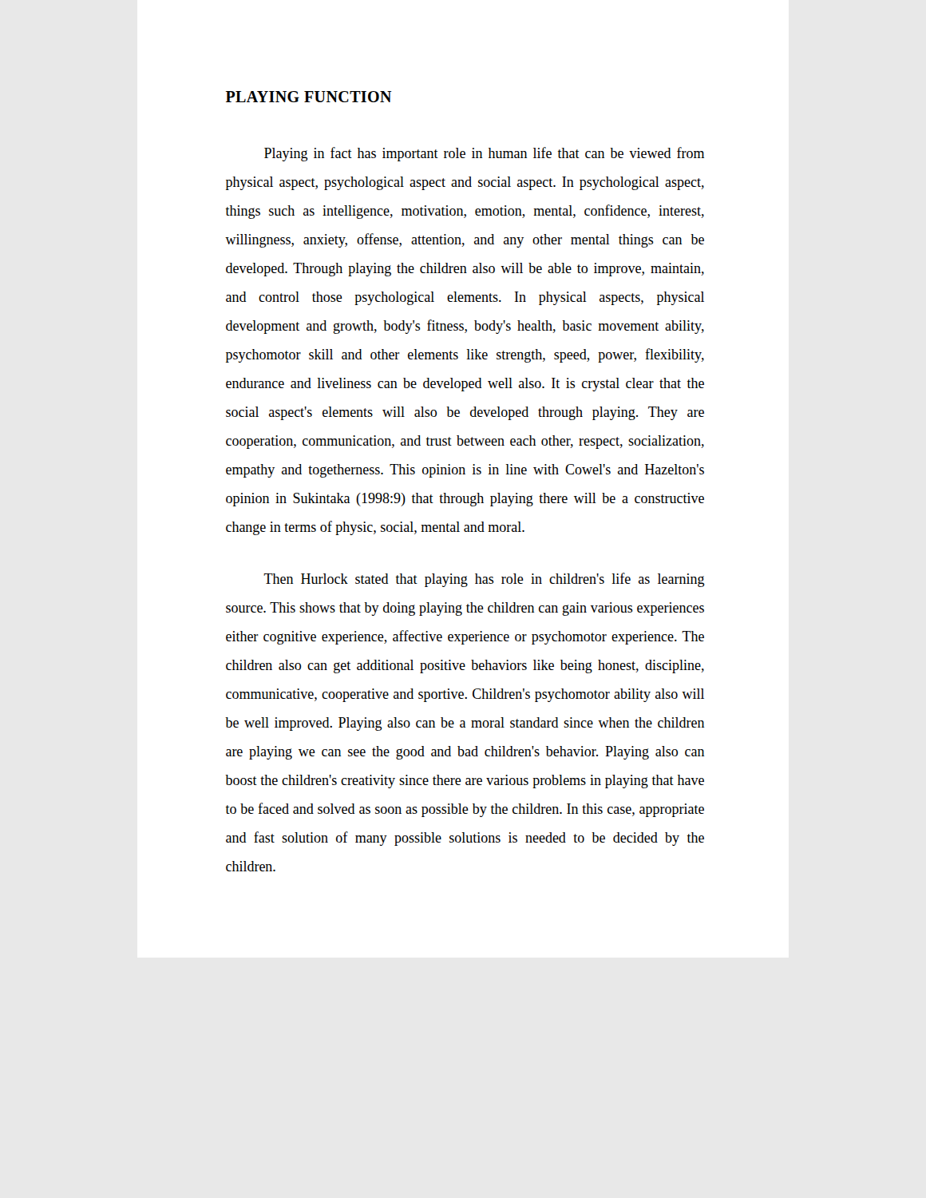PLAYING FUNCTION
Playing in fact has important role in human life that can be viewed from physical aspect, psychological aspect and social aspect. In psychological aspect, things such as intelligence, motivation, emotion, mental, confidence, interest, willingness, anxiety, offense, attention, and any other mental things can be developed. Through playing the children also will be able to improve, maintain, and control those psychological elements. In physical aspects, physical development and growth, body's fitness, body's health, basic movement ability, psychomotor skill and other elements like strength, speed, power, flexibility, endurance and liveliness can be developed well also. It is crystal clear that the social aspect's elements will also be developed through playing. They are cooperation, communication, and trust between each other, respect, socialization, empathy and togetherness. This opinion is in line with Cowel's and Hazelton's opinion in Sukintaka (1998:9) that through playing there will be a constructive change in terms of physic, social, mental and moral.
Then Hurlock stated that playing has role in children's life as learning source. This shows that by doing playing the children can gain various experiences either cognitive experience, affective experience or psychomotor experience. The children also can get additional positive behaviors like being honest, discipline, communicative, cooperative and sportive. Children's psychomotor ability also will be well improved. Playing also can be a moral standard since when the children are playing we can see the good and bad children's behavior. Playing also can boost the children's creativity since there are various problems in playing that have to be faced and solved as soon as possible by the children. In this case, appropriate and fast solution of many possible solutions is needed to be decided by the children.